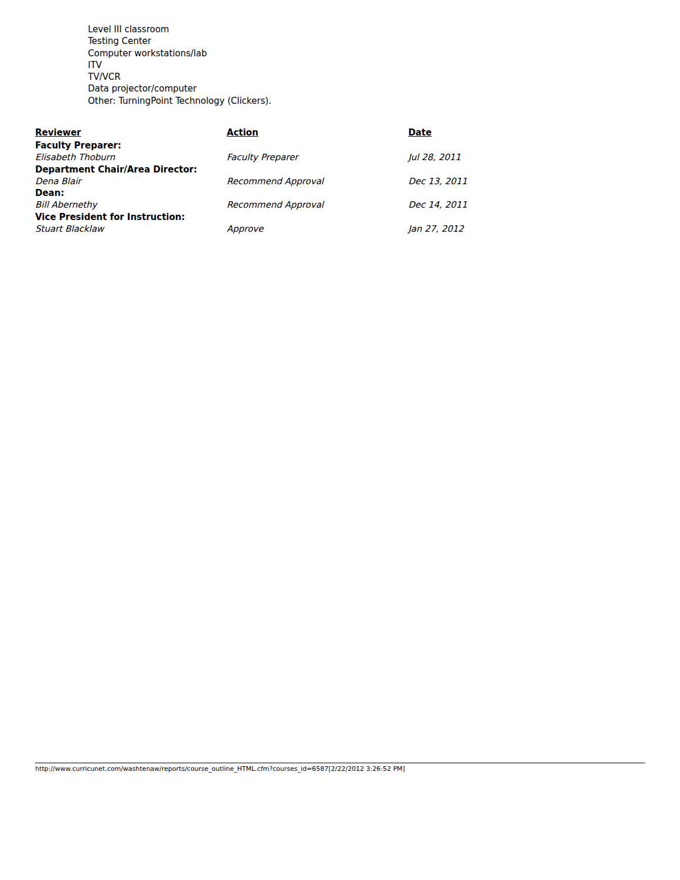Level III classroom
Testing Center
Computer workstations/lab
ITV
TV/VCR
Data projector/computer
Other: TurningPoint Technology (Clickers).
| Reviewer | Action | Date |
| --- | --- | --- |
| Faculty Preparer: |
| Elisabeth Thoburn | Faculty Preparer | Jul 28, 2011 |
| Department Chair/Area Director: |
| Dena Blair | Recommend Approval | Dec 13, 2011 |
| Dean: |
| Bill Abernethy | Recommend Approval | Dec 14, 2011 |
| Vice President for Instruction: |
| Stuart Blacklaw | Approve | Jan 27, 2012 |
http://www.curricunet.com/washtenaw/reports/course_outline_HTML.cfm?courses_id=6587[2/22/2012 3:26:52 PM]